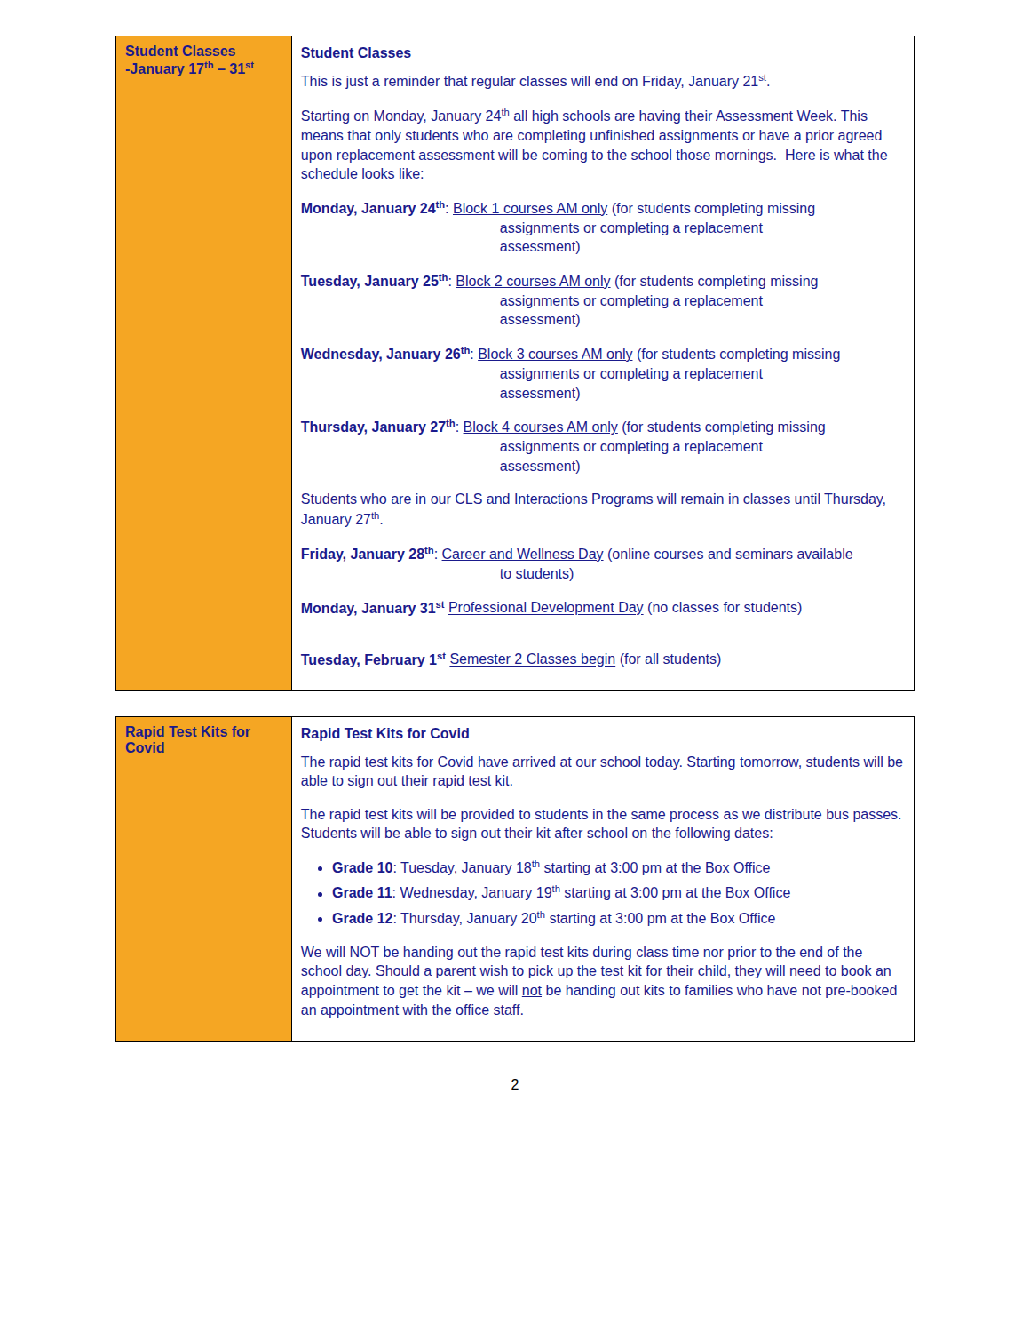| Student Classes -January 17 th – 31 st | Student Classes This is just a reminder that regular classes will end on Friday, January 21 st . Starting on Monday, January 24 th all high schools are having their Assessment Week. This means that only students who are completing unfinished assignments or have a prior agreed upon replacement assessment will be coming to the school those mornings. Here is what the schedule looks like: Monday, January 24 th : Block 1 courses AM only (for students completing missing assignments or completing a replacement assessment) Tuesday, January 25 th : Block 2 courses AM only (for students completing missing assignments or completing a replacement assessment) Wednesday, January 26 th : Block 3 courses AM only (for students completing missing assignments or completing a replacement assessment) Thursday, January 27 th : Block 4 courses AM only (for students completing missing assignments or completing a replacement assessment) Students who are in our CLS and Interactions Programs will remain in classes until Thursday, January 27 th . Friday, January 28 th : Career and Wellness Day (online courses and seminars available to students) Monday, January 31 st Professional Development Day (no classes for students) Tuesday, February 1 st Semester 2 Classes begin (for all students) |
| Rapid Test Kits for Covid | Rapid Test Kits for Covid The rapid test kits for Covid have arrived at our school today. Starting tomorrow, students will be able to sign out their rapid test kit. The rapid test kits will be provided to students in the same process as we distribute bus passes. Students will be able to sign out their kit after school on the following dates: Grade 10 : Tuesday, January 18 th starting at 3:00 pm at the Box Office Grade 11 : Wednesday, January 19 th starting at 3:00 pm at the Box Office Grade 12 : Thursday, January 20 th starting at 3:00 pm at the Box Office We will NOT be handing out the rapid test kits during class time nor prior to the end of the school day. Should a parent wish to pick up the test kit for their child, they will need to book an appointment to get the kit – we will not be handing out kits to families who have not pre-booked an appointment with the office staff. |
2